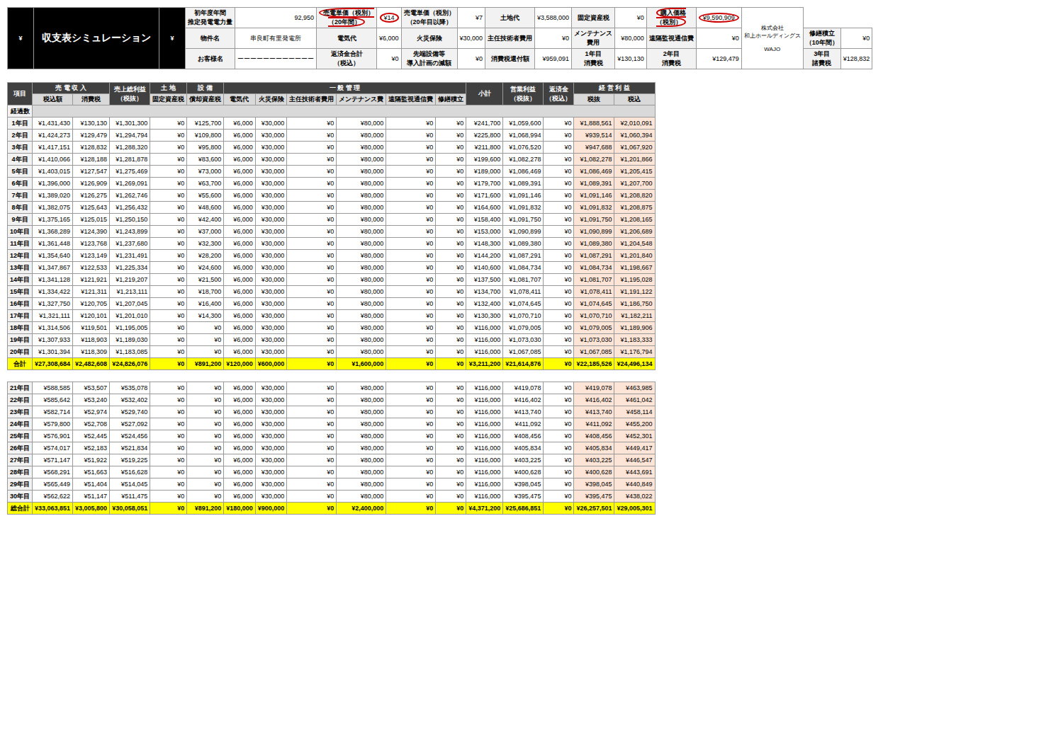| ¥ | 収支表シミュレーション | ¥ | 初年度年間 推定発電電力量 | 92,950 | 売電単価（税別） （20年間） | ¥14 | 売電単価（税別） （20年目以降） | ¥7 | 土地代 | ¥3,588,000 | 固定資産税 | ¥0 | 購入価格 （税別） | ¥9,590,909 | 株式会社 和上ホールディングス WAJO |
| 物件名 | 串良町有里発電所 | 電気代 | ¥6,000 | 火災保険 | ¥30,000 | 主任技術者費用 | ¥0 | メンテナンス 費用 | ¥80,000 | 遠隔監視通信費 | ¥0 | 修繕積立 （10年間） | ¥0 |
| お客様名 | ーーーーーーーーーーーー | 返済金合計 （税込） | ¥0 | 先端設備等 導入計画の減額 | ¥0 | 消費税還付額 | ¥959,091 | 1年目 消費税 | ¥130,130 | 2年目 消費税 | ¥129,479 | 3年目 諸費税 | ¥128,832 |
| 項目 | 売 電 収 入 | 売上総利益 （税抜） | 土 地 | 設 備 | 一 般 管 理 | 小計 | 営業利益 （税抜） | 返済金 （税込） | 経 営 利 益 |
| --- | --- | --- | --- | --- | --- | --- | --- | --- | --- |
| 税込額 | 消費税 | 固定資産税 | 償却資産税 | 電気代 | 火災保険 | 主任技術者費用 | メンテナンス費 | 遠隔監視通信費 | 修繕積立 | 税抜 | 税込 |
| 経過数 | |
| 1年目 | ¥1,431,430 | ¥130,130 | ¥1,301,300 | ¥0 | ¥125,700 | ¥6,000 | ¥30,000 | ¥0 | ¥80,000 | ¥0 | ¥0 | ¥241,700 | ¥1,059,600 | ¥0 | ¥1,888,561 | ¥2,010,091 |
| 2年目 | ¥1,424,273 | ¥129,479 | ¥1,294,794 | ¥0 | ¥109,800 | ¥6,000 | ¥30,000 | ¥0 | ¥80,000 | ¥0 | ¥0 | ¥225,800 | ¥1,068,994 | ¥0 | ¥939,514 | ¥1,060,394 |
| 3年目 | ¥1,417,151 | ¥128,832 | ¥1,288,320 | ¥0 | ¥95,800 | ¥6,000 | ¥30,000 | ¥0 | ¥80,000 | ¥0 | ¥0 | ¥211,800 | ¥1,076,520 | ¥0 | ¥947,688 | ¥1,067,920 |
| 4年目 | ¥1,410,066 | ¥128,188 | ¥1,281,878 | ¥0 | ¥83,600 | ¥6,000 | ¥30,000 | ¥0 | ¥80,000 | ¥0 | ¥0 | ¥199,600 | ¥1,082,278 | ¥0 | ¥1,082,278 | ¥1,201,866 |
| 5年目 | ¥1,403,015 | ¥127,547 | ¥1,275,469 | ¥0 | ¥73,000 | ¥6,000 | ¥30,000 | ¥0 | ¥80,000 | ¥0 | ¥0 | ¥189,000 | ¥1,086,469 | ¥0 | ¥1,086,469 | ¥1,205,415 |
| 6年目 | ¥1,396,000 | ¥126,909 | ¥1,269,091 | ¥0 | ¥63,700 | ¥6,000 | ¥30,000 | ¥0 | ¥80,000 | ¥0 | ¥0 | ¥179,700 | ¥1,089,391 | ¥0 | ¥1,089,391 | ¥1,207,700 |
| 7年目 | ¥1,389,020 | ¥126,275 | ¥1,262,746 | ¥0 | ¥55,600 | ¥6,000 | ¥30,000 | ¥0 | ¥80,000 | ¥0 | ¥0 | ¥171,600 | ¥1,091,146 | ¥0 | ¥1,091,146 | ¥1,208,820 |
| 8年目 | ¥1,382,075 | ¥125,643 | ¥1,256,432 | ¥0 | ¥48,600 | ¥6,000 | ¥30,000 | ¥0 | ¥80,000 | ¥0 | ¥0 | ¥164,600 | ¥1,091,832 | ¥0 | ¥1,091,832 | ¥1,208,875 |
| 9年目 | ¥1,375,165 | ¥125,015 | ¥1,250,150 | ¥0 | ¥42,400 | ¥6,000 | ¥30,000 | ¥0 | ¥80,000 | ¥0 | ¥0 | ¥158,400 | ¥1,091,750 | ¥0 | ¥1,091,750 | ¥1,208,165 |
| 10年目 | ¥1,368,289 | ¥124,390 | ¥1,243,899 | ¥0 | ¥37,000 | ¥6,000 | ¥30,000 | ¥0 | ¥80,000 | ¥0 | ¥0 | ¥153,000 | ¥1,090,899 | ¥0 | ¥1,090,899 | ¥1,206,689 |
| 11年目 | ¥1,361,448 | ¥123,768 | ¥1,237,680 | ¥0 | ¥32,300 | ¥6,000 | ¥30,000 | ¥0 | ¥80,000 | ¥0 | ¥0 | ¥148,300 | ¥1,089,380 | ¥0 | ¥1,089,380 | ¥1,204,548 |
| 12年目 | ¥1,354,640 | ¥123,149 | ¥1,231,491 | ¥0 | ¥28,200 | ¥6,000 | ¥30,000 | ¥0 | ¥80,000 | ¥0 | ¥0 | ¥144,200 | ¥1,087,291 | ¥0 | ¥1,087,291 | ¥1,201,840 |
| 13年目 | ¥1,347,867 | ¥122,533 | ¥1,225,334 | ¥0 | ¥24,600 | ¥6,000 | ¥30,000 | ¥0 | ¥80,000 | ¥0 | ¥0 | ¥140,600 | ¥1,084,734 | ¥0 | ¥1,084,734 | ¥1,198,667 |
| 14年目 | ¥1,341,128 | ¥121,921 | ¥1,219,207 | ¥0 | ¥21,500 | ¥6,000 | ¥30,000 | ¥0 | ¥80,000 | ¥0 | ¥0 | ¥137,500 | ¥1,081,707 | ¥0 | ¥1,081,707 | ¥1,195,028 |
| 15年目 | ¥1,334,422 | ¥121,311 | ¥1,213,111 | ¥0 | ¥18,700 | ¥6,000 | ¥30,000 | ¥0 | ¥80,000 | ¥0 | ¥0 | ¥134,700 | ¥1,078,411 | ¥0 | ¥1,078,411 | ¥1,191,122 |
| 16年目 | ¥1,327,750 | ¥120,705 | ¥1,207,045 | ¥0 | ¥16,400 | ¥6,000 | ¥30,000 | ¥0 | ¥80,000 | ¥0 | ¥0 | ¥132,400 | ¥1,074,645 | ¥0 | ¥1,074,645 | ¥1,186,750 |
| 17年目 | ¥1,321,111 | ¥120,101 | ¥1,201,010 | ¥0 | ¥14,300 | ¥6,000 | ¥30,000 | ¥0 | ¥80,000 | ¥0 | ¥0 | ¥130,300 | ¥1,070,710 | ¥0 | ¥1,070,710 | ¥1,182,211 |
| 18年目 | ¥1,314,506 | ¥119,501 | ¥1,195,005 | ¥0 | ¥0 | ¥6,000 | ¥30,000 | ¥0 | ¥80,000 | ¥0 | ¥0 | ¥116,000 | ¥1,079,005 | ¥0 | ¥1,079,005 | ¥1,189,906 |
| 19年目 | ¥1,307,933 | ¥118,903 | ¥1,189,030 | ¥0 | ¥0 | ¥6,000 | ¥30,000 | ¥0 | ¥80,000 | ¥0 | ¥0 | ¥116,000 | ¥1,073,030 | ¥0 | ¥1,073,030 | ¥1,183,333 |
| 20年目 | ¥1,301,394 | ¥118,309 | ¥1,183,085 | ¥0 | ¥0 | ¥6,000 | ¥30,000 | ¥0 | ¥80,000 | ¥0 | ¥0 | ¥116,000 | ¥1,067,085 | ¥0 | ¥1,067,085 | ¥1,176,794 |
| 合計 | ¥27,308,684 | ¥2,482,608 | ¥24,826,076 | ¥0 | ¥891,200 | ¥120,000 | ¥600,000 | ¥0 | ¥1,600,000 | ¥0 | ¥0 | ¥3,211,200 | ¥21,614,876 | ¥0 | ¥22,185,526 | ¥24,496,134 |
| 21年目 | ¥588,585 | ¥53,507 | ¥535,078 | ¥0 | ¥0 | ¥6,000 | ¥30,000 | ¥0 | ¥80,000 | ¥0 | ¥0 | ¥116,000 | ¥419,078 | ¥0 | ¥419,078 | ¥463,985 |
| 22年目 | ¥585,642 | ¥53,240 | ¥532,402 | ¥0 | ¥0 | ¥6,000 | ¥30,000 | ¥0 | ¥80,000 | ¥0 | ¥0 | ¥116,000 | ¥416,402 | ¥0 | ¥416,402 | ¥461,042 |
| 23年目 | ¥582,714 | ¥52,974 | ¥529,740 | ¥0 | ¥0 | ¥6,000 | ¥30,000 | ¥0 | ¥80,000 | ¥0 | ¥0 | ¥116,000 | ¥413,740 | ¥0 | ¥413,740 | ¥458,114 |
| 24年目 | ¥579,800 | ¥52,708 | ¥527,092 | ¥0 | ¥0 | ¥6,000 | ¥30,000 | ¥0 | ¥80,000 | ¥0 | ¥0 | ¥116,000 | ¥411,092 | ¥0 | ¥411,092 | ¥455,200 |
| 25年目 | ¥576,901 | ¥52,445 | ¥524,456 | ¥0 | ¥0 | ¥6,000 | ¥30,000 | ¥0 | ¥80,000 | ¥0 | ¥0 | ¥116,000 | ¥408,456 | ¥0 | ¥408,456 | ¥452,301 |
| 26年目 | ¥574,017 | ¥52,183 | ¥521,834 | ¥0 | ¥0 | ¥6,000 | ¥30,000 | ¥0 | ¥80,000 | ¥0 | ¥0 | ¥116,000 | ¥405,834 | ¥0 | ¥405,834 | ¥449,417 |
| 27年目 | ¥571,147 | ¥51,922 | ¥519,225 | ¥0 | ¥0 | ¥6,000 | ¥30,000 | ¥0 | ¥80,000 | ¥0 | ¥0 | ¥116,000 | ¥403,225 | ¥0 | ¥403,225 | ¥446,547 |
| 28年目 | ¥568,291 | ¥51,663 | ¥516,628 | ¥0 | ¥0 | ¥6,000 | ¥30,000 | ¥0 | ¥80,000 | ¥0 | ¥0 | ¥116,000 | ¥400,628 | ¥0 | ¥400,628 | ¥443,691 |
| 29年目 | ¥565,449 | ¥51,404 | ¥514,045 | ¥0 | ¥0 | ¥6,000 | ¥30,000 | ¥0 | ¥80,000 | ¥0 | ¥0 | ¥116,000 | ¥398,045 | ¥0 | ¥398,045 | ¥440,849 |
| 30年目 | ¥562,622 | ¥51,147 | ¥511,475 | ¥0 | ¥0 | ¥6,000 | ¥30,000 | ¥0 | ¥80,000 | ¥0 | ¥0 | ¥116,000 | ¥395,475 | ¥0 | ¥395,475 | ¥438,022 |
| 総合計 | ¥33,063,851 | ¥3,005,800 | ¥30,058,051 | ¥0 | ¥891,200 | ¥180,000 | ¥900,000 | ¥0 | ¥2,400,000 | ¥0 | ¥0 | ¥4,371,200 | ¥25,686,851 | ¥0 | ¥26,257,501 | ¥29,005,301 |